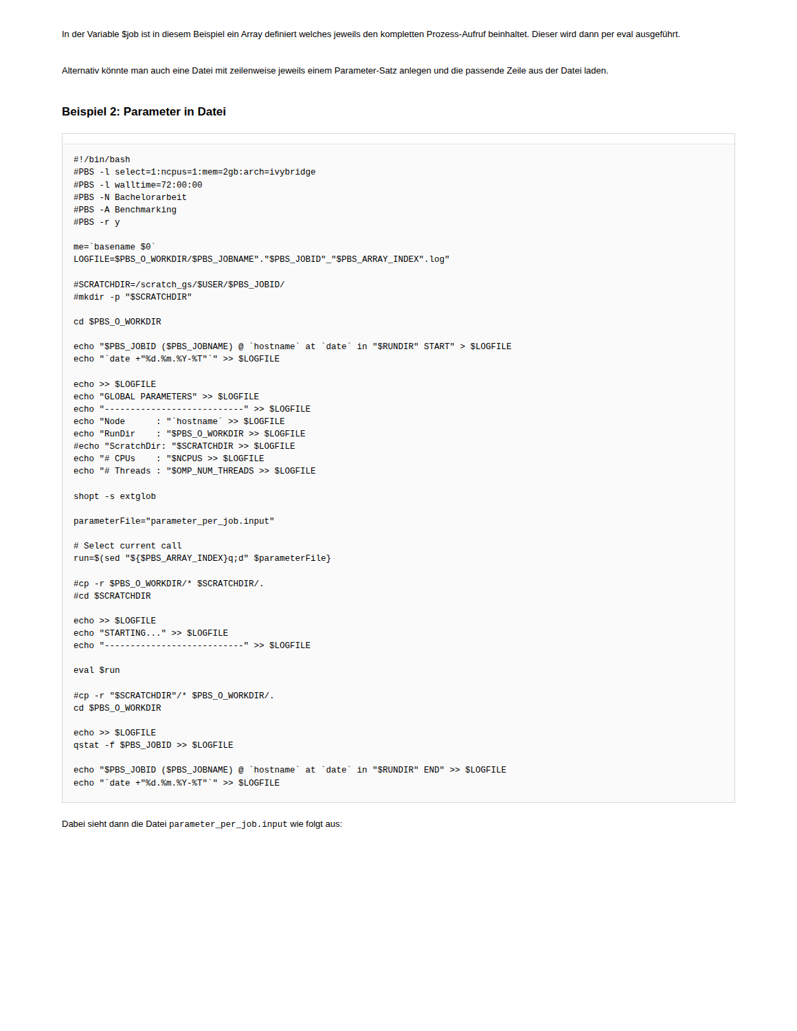In der Variable $job ist in diesem Beispiel ein Array definiert welches jeweils den kompletten Prozess-Aufruf beinhaltet. Dieser wird dann per eval ausgeführt.
Alternativ könnte man auch eine Datei mit zeilenweise jeweils einem Parameter-Satz anlegen und die passende Zeile aus der Datei laden.
Beispiel 2: Parameter in Datei
#!/bin/bash
#PBS -l select=1:ncpus=1:mem=2gb:arch=ivybridge
#PBS -l walltime=72:00:00
#PBS -N Bachelorarbeit
#PBS -A Benchmarking
#PBS -r y

me=`basename $0`
LOGFILE=$PBS_O_WORKDIR/$PBS_JOBNAME"."$PBS_JOBID"_"$PBS_ARRAY_INDEX".log"

#SCRATCHDIR=/scratch_gs/$USER/$PBS_JOBID/
#mkdir -p "$SCRATCHDIR"

cd $PBS_O_WORKDIR

echo "$PBS_JOBID ($PBS_JOBNAME) @ `hostname` at `date` in "$RUNDIR" START" > $LOGFILE
echo "`date +"%d.%m.%Y-%T"`" >> $LOGFILE

echo >> $LOGFILE
echo "GLOBAL PARAMETERS" >> $LOGFILE
echo "---------------------------" >> $LOGFILE
echo "Node      : "`hostname` >> $LOGFILE
echo "RunDir    : "$PBS_O_WORKDIR >> $LOGFILE
#echo "ScratchDir: "$SCRATCHDIR >> $LOGFILE
echo "# CPUs    : "$NCPUS >> $LOGFILE
echo "# Threads : "$OMP_NUM_THREADS >> $LOGFILE

shopt -s extglob

parameterFile="parameter_per_job.input"

# Select current call
run=$(sed "${$PBS_ARRAY_INDEX}q;d" $parameterFile}

#cp -r $PBS_O_WORKDIR/* $SCRATCHDIR/.
#cd $SCRATCHDIR

echo >> $LOGFILE
echo "STARTING..." >> $LOGFILE
echo "---------------------------" >> $LOGFILE

eval $run

#cp -r "$SCRATCHDIR"/* $PBS_O_WORKDIR/.
cd $PBS_O_WORKDIR

echo >> $LOGFILE
qstat -f $PBS_JOBID >> $LOGFILE

echo "$PBS_JOBID ($PBS_JOBNAME) @ `hostname` at `date` in "$RUNDIR" END" >> $LOGFILE
echo "`date +"%d.%m.%Y-%T"`" >> $LOGFILE
Dabei sieht dann die Datei parameter_per_job.input wie folgt aus: